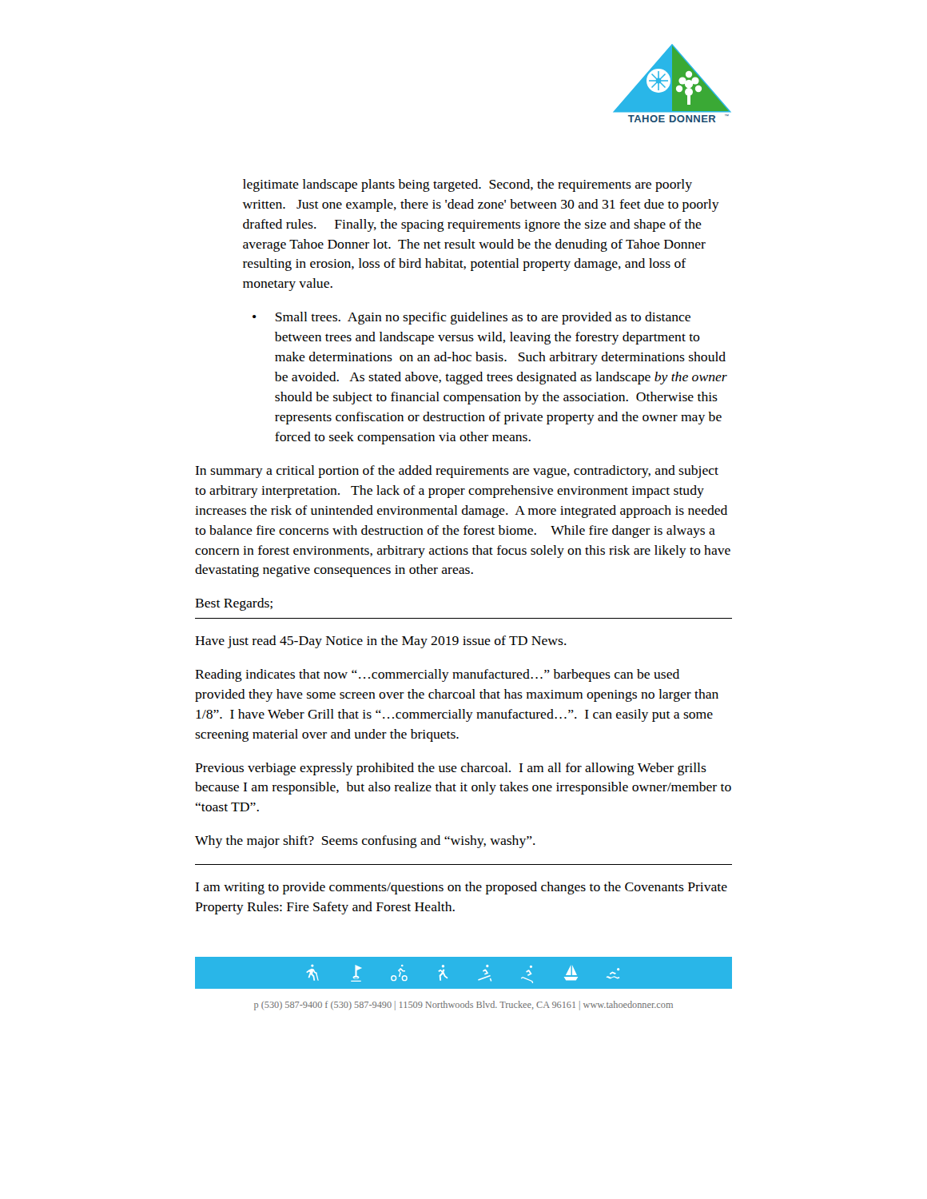TAHOE DONNER ™
legitimate landscape plants being targeted. Second, the requirements are poorly written. Just one example, there is 'dead zone' between 30 and 31 feet due to poorly drafted rules. Finally, the spacing requirements ignore the size and shape of the average Tahoe Donner lot. The net result would be the denuding of Tahoe Donner resulting in erosion, loss of bird habitat, potential property damage, and loss of monetary value.
Small trees. Again no specific guidelines as to are provided as to distance between trees and landscape versus wild, leaving the forestry department to make determinations on an ad-hoc basis. Such arbitrary determinations should be avoided. As stated above, tagged trees designated as landscape by the owner should be subject to financial compensation by the association. Otherwise this represents confiscation or destruction of private property and the owner may be forced to seek compensation via other means.
In summary a critical portion of the added requirements are vague, contradictory, and subject to arbitrary interpretation. The lack of a proper comprehensive environment impact study increases the risk of unintended environmental damage. A more integrated approach is needed to balance fire concerns with destruction of the forest biome. While fire danger is always a concern in forest environments, arbitrary actions that focus solely on this risk are likely to have devastating negative consequences in other areas.
Best Regards;
Have just read 45-Day Notice in the May 2019 issue of TD News.
Reading indicates that now “…commercially manufactured…” barbeques can be used provided they have some screen over the charcoal that has maximum openings no larger than 1/8”. I have Weber Grill that is “…commercially manufactured…”. I can easily put a some screening material over and under the briquets.
Previous verbiage expressly prohibited the use charcoal. I am all for allowing Weber grills because I am responsible, but also realize that it only takes one irresponsible owner/member to “toast TD”.
Why the major shift? Seems confusing and “wishy, washy”.
I am writing to provide comments/questions on the proposed changes to the Covenants Private Property Rules: Fire Safety and Forest Health.
p (530) 587-9400 f (530) 587-9490 | 11509 Northwoods Blvd. Truckee, CA 96161 | www.tahoedonner.com